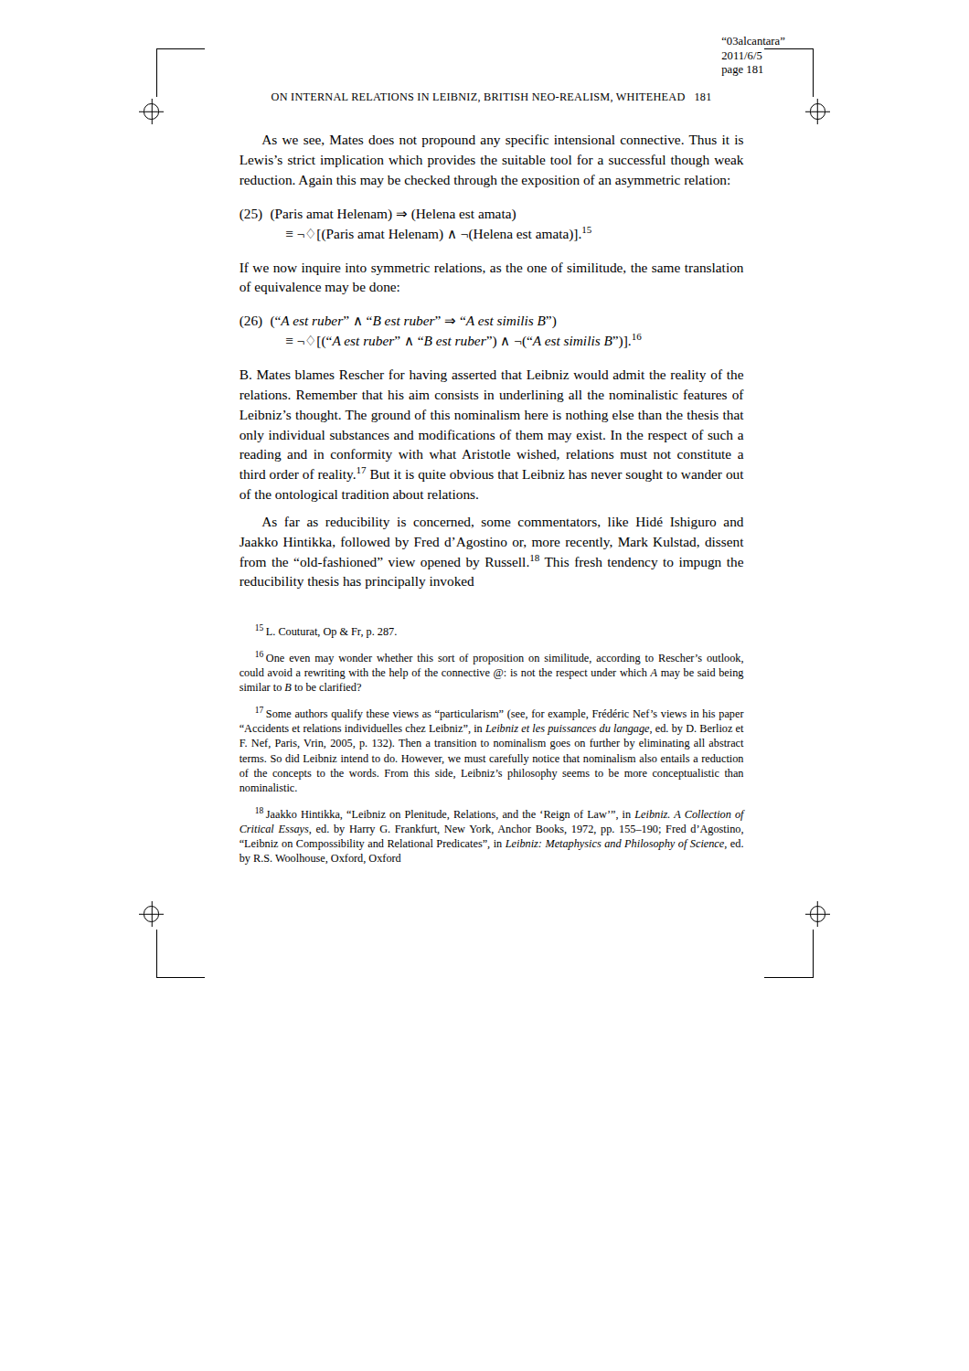“03alcantara”
2011/6/5
page 181
On internal relations in Leibniz, British neo-realism, Whitehead 181
As we see, Mates does not propound any specific intensional connective. Thus it is Lewis’s strict implication which provides the suitable tool for a successful though weak reduction. Again this may be checked through the exposition of an asymmetric relation:
(25)(Paris amat Helenam) ⇒ (Helena est amata) ≡ ¬♢[(Paris amat Helenam) ∧ ¬(Helena est amata)].15
If we now inquire into symmetric relations, as the one of similitude, the same translation of equivalence may be done:
(26)(“A est ruber” ∧ “B est ruber” ⇒ “A est similis B”) ≡ ¬♢[(“A est ruber” ∧ “B est ruber”) ∧ ¬(“A est similis B”)].16
B. Mates blames Rescher for having asserted that Leibniz would admit the reality of the relations. Remember that his aim consists in underlining all the nominalistic features of Leibniz’s thought. The ground of this nominalism here is nothing else than the thesis that only individual substances and modifications of them may exist. In the respect of such a reading and in conformity with what Aristotle wished, relations must not constitute a third order of reality.17 But it is quite obvious that Leibniz has never sought to wander out of the ontological tradition about relations.
As far as reducibility is concerned, some commentators, like Hidé Ishiguro and Jaakko Hintikka, followed by Fred d’Agostino or, more recently, Mark Kulstad, dissent from the “old-fashioned” view opened by Russell.18 This fresh tendency to impugn the reducibility thesis has principally invoked
15 L. Couturat, Op & Fr, p. 287.
16 One even may wonder whether this sort of proposition on similitude, according to Rescher’s outlook, could avoid a rewriting with the help of the connective @: is not the respect under which A may be said being similar to B to be clarified?
17 Some authors qualify these views as “particularism” (see, for example, Frédéric Nef’s views in his paper “Accidents et relations individuelles chez Leibniz”, in Leibniz et les puissances du langage, ed. by D. Berlioz et F. Nef, Paris, Vrin, 2005, p. 132). Then a transition to nominalism goes on further by eliminating all abstract terms. So did Leibniz intend to do. However, we must carefully notice that nominalism also entails a reduction of the concepts to the words. From this side, Leibniz’s philosophy seems to be more conceptualistic than nominalistic.
18 Jaakko Hintikka, “Leibniz on Plenitude, Relations, and the ‘Reign of Law’”, in Leibniz. A Collection of Critical Essays, ed. by Harry G. Frankfurt, New York, Anchor Books, 1972, pp. 155–190; Fred d’Agostino, “Leibniz on Compossibility and Relational Predicates”, in Leibniz: Metaphysics and Philosophy of Science, ed. by R.S. Woolhouse, Oxford, Oxford